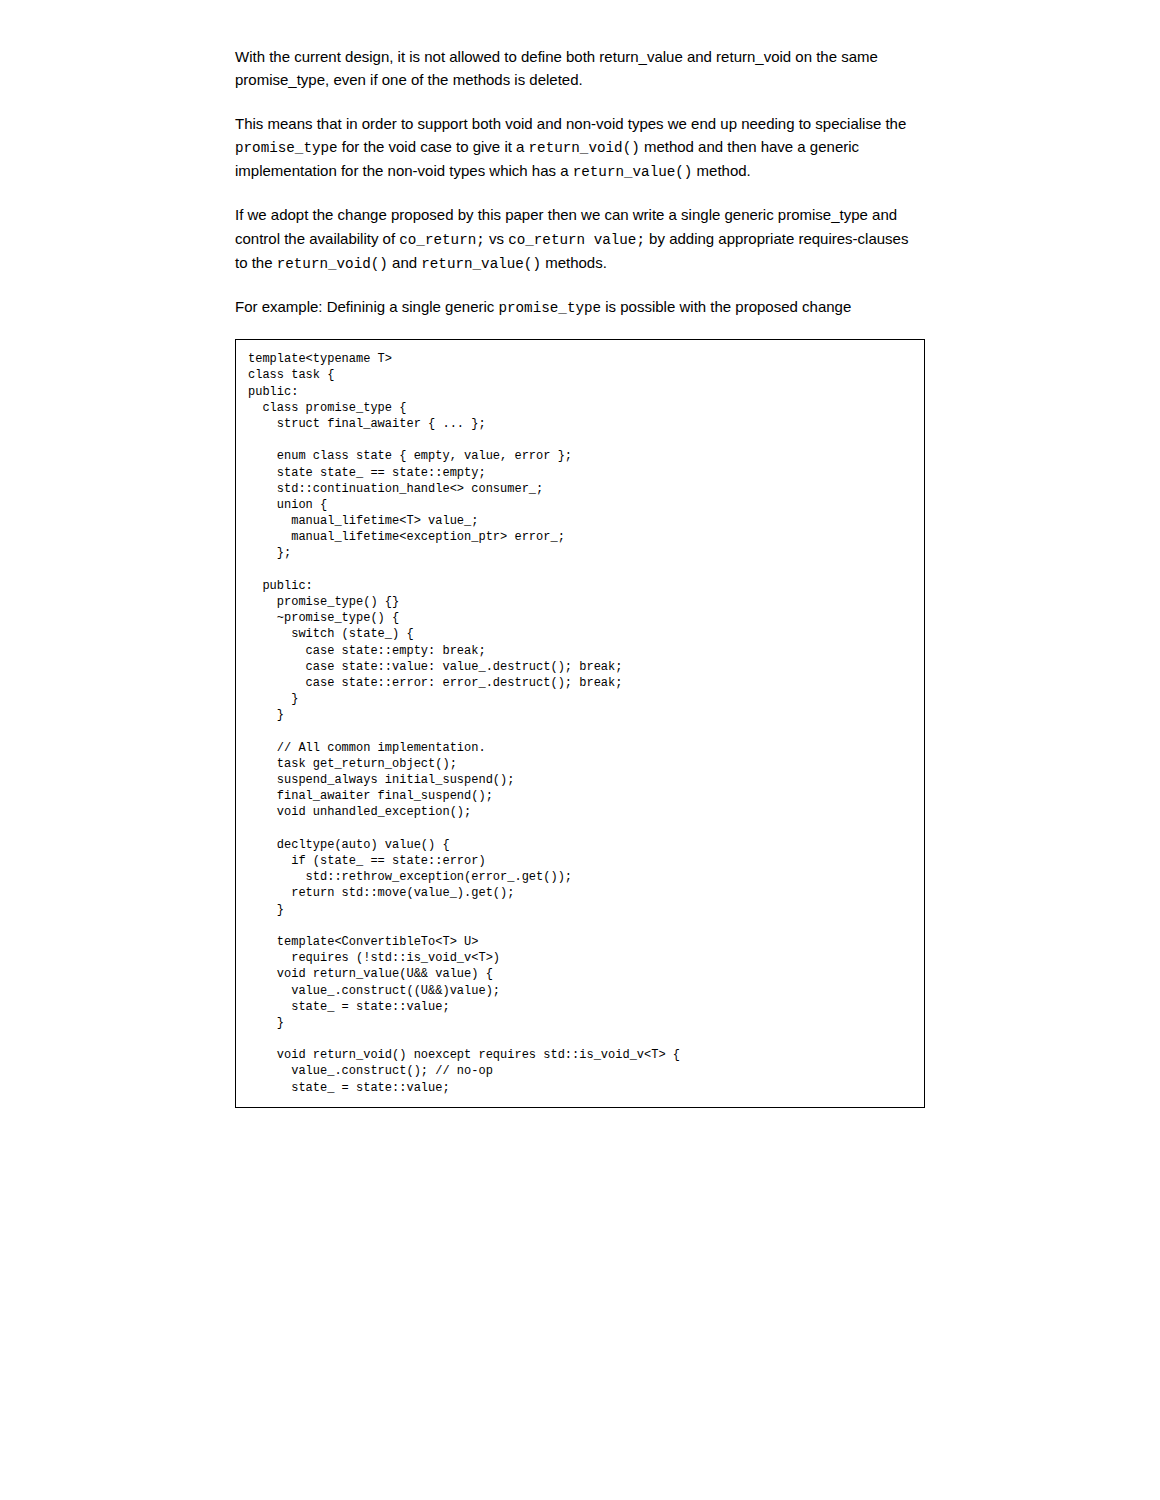With the current design, it is not allowed to define both return_value and return_void on the same promise_type, even if one of the methods is deleted.
This means that in order to support both void and non-void types we end up needing to specialise the promise_type for the void case to give it a return_void() method and then have a generic implementation for the non-void types which has a return_value() method.
If we adopt the change proposed by this paper then we can write a single generic promise_type and control the availability of co_return; vs co_return value; by adding appropriate requires-clauses to the return_void() and return_value() methods.
For example: Defininig a single generic promise_type is possible with the proposed change
template<typename T>
class task {
public:
  class promise_type {
    struct final_awaiter { ... };

    enum class state { empty, value, error };
    state state_ == state::empty;
    std::continuation_handle<> consumer_;
    union {
      manual_lifetime<T> value_;
      manual_lifetime<exception_ptr> error_;
    };

  public:
    promise_type() {}
    ~promise_type() {
      switch (state_) {
        case state::empty: break;
        case state::value: value_.destruct(); break;
        case state::error: error_.destruct(); break;
      }
    }

    // All common implementation.
    task get_return_object();
    suspend_always initial_suspend();
    final_awaiter final_suspend();
    void unhandled_exception();

    decltype(auto) value() {
      if (state_ == state::error)
        std::rethrow_exception(error_.get());
      return std::move(value_).get();
    }

    template<ConvertibleTo<T> U>
      requires (!std::is_void_v<T>)
    void return_value(U&& value) {
      value_.construct((U&&)value);
      state_ = state::value;
    }

    void return_void() noexcept requires std::is_void_v<T> {
      value_.construct(); // no-op
      state_ = state::value;